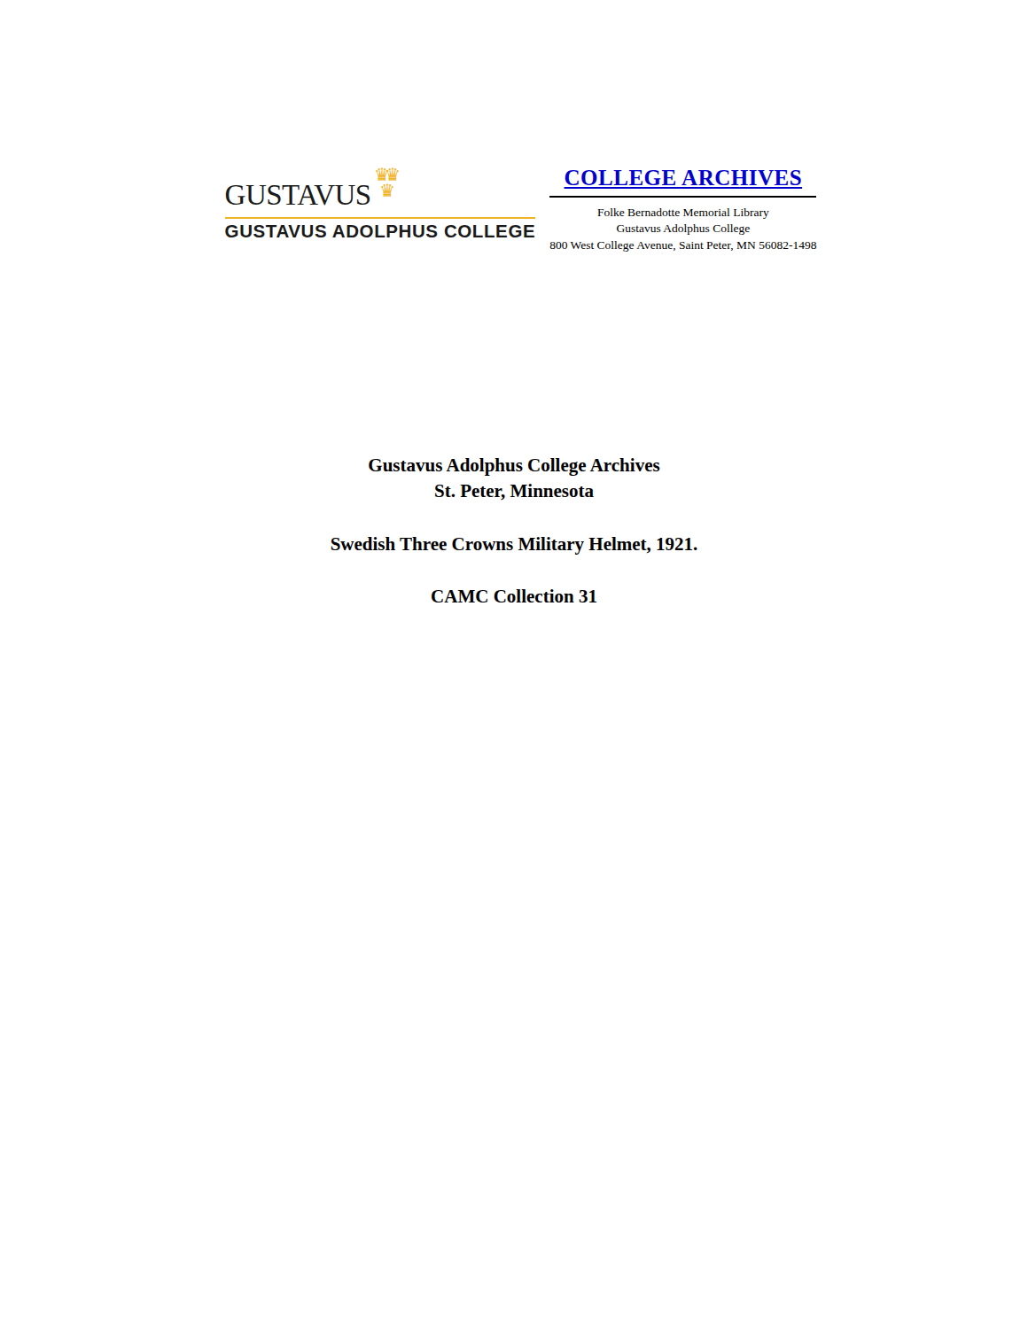Gustavus♛♛♛
Gustavus Adolphus College
COLLEGE ARCHIVES
Folke Bernadotte Memorial Library Gustavus Adolphus College 800 West College Avenue, Saint Peter, MN 56082-1498
Gustavus Adolphus College Archives
St. Peter, Minnesota
Swedish Three Crowns Military Helmet, 1921.
CAMC Collection 31